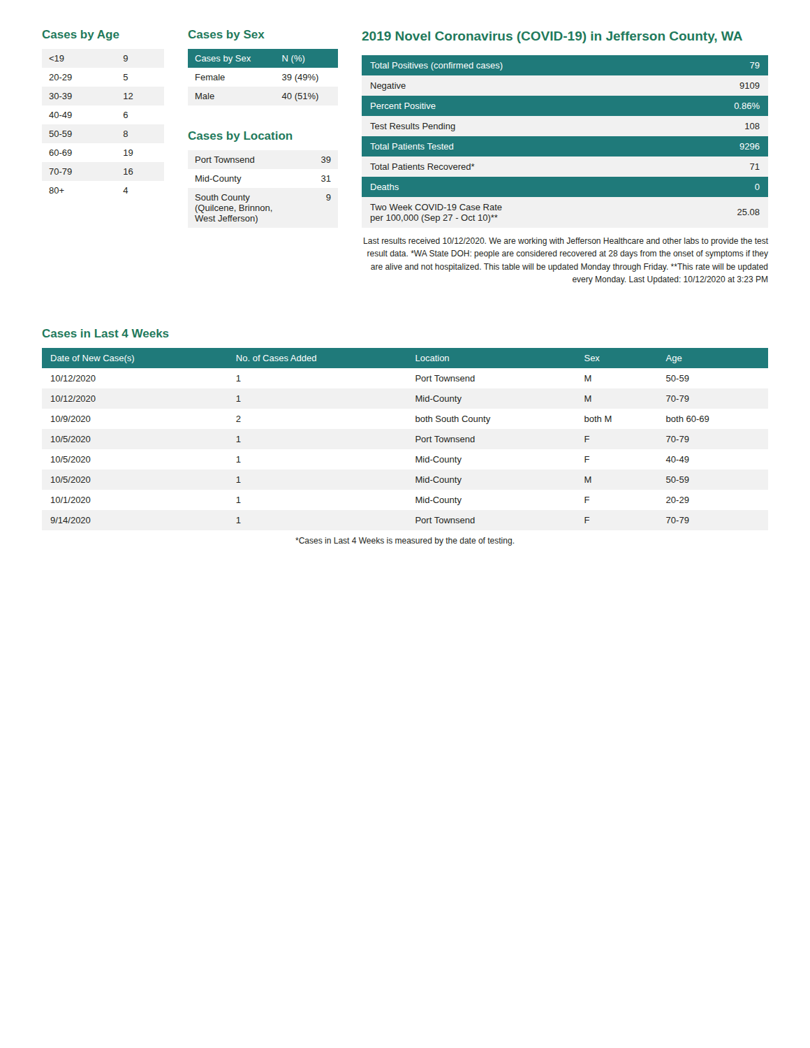Cases by Age
| <19 | 9 |
| 20-29 | 5 |
| 30-39 | 12 |
| 40-49 | 6 |
| 50-59 | 8 |
| 60-69 | 19 |
| 70-79 | 16 |
| 80+ | 4 |
Cases by Sex
| Cases by Sex | N (%) |
| --- | --- |
| Female | 39 (49%) |
| Male | 40 (51%) |
Cases by Location
| Port Townsend | 39 |
| Mid-County | 31 |
| South County (Quilcene, Brinnon, West Jefferson) | 9 |
2019 Novel Coronavirus (COVID-19) in Jefferson County, WA
| Total Positives (confirmed cases) | 79 |
| Negative | 9109 |
| Percent Positive | 0.86% |
| Test Results Pending | 108 |
| Total Patients Tested | 9296 |
| Total Patients Recovered* | 71 |
| Deaths | 0 |
| Two Week COVID-19 Case Rate per 100,000 (Sep 27 - Oct 10)** | 25.08 |
Last results received 10/12/2020. We are working with Jefferson Healthcare and other labs to provide the test result data. *WA State DOH: people are considered recovered at 28 days from the onset of symptoms if they are alive and not hospitalized. This table will be updated Monday through Friday. **This rate will be updated every Monday. Last Updated: 10/12/2020 at 3:23 PM
Cases in Last 4 Weeks
| Date of New Case(s) | No. of Cases Added | Location | Sex | Age |
| --- | --- | --- | --- | --- |
| 10/12/2020 | 1 | Port Townsend | M | 50-59 |
| 10/12/2020 | 1 | Mid-County | M | 70-79 |
| 10/9/2020 | 2 | both South County | both M | both 60-69 |
| 10/5/2020 | 1 | Port Townsend | F | 70-79 |
| 10/5/2020 | 1 | Mid-County | F | 40-49 |
| 10/5/2020 | 1 | Mid-County | M | 50-59 |
| 10/1/2020 | 1 | Mid-County | F | 20-29 |
| 9/14/2020 | 1 | Port Townsend | F | 70-79 |
*Cases in Last 4 Weeks is measured by the date of testing.